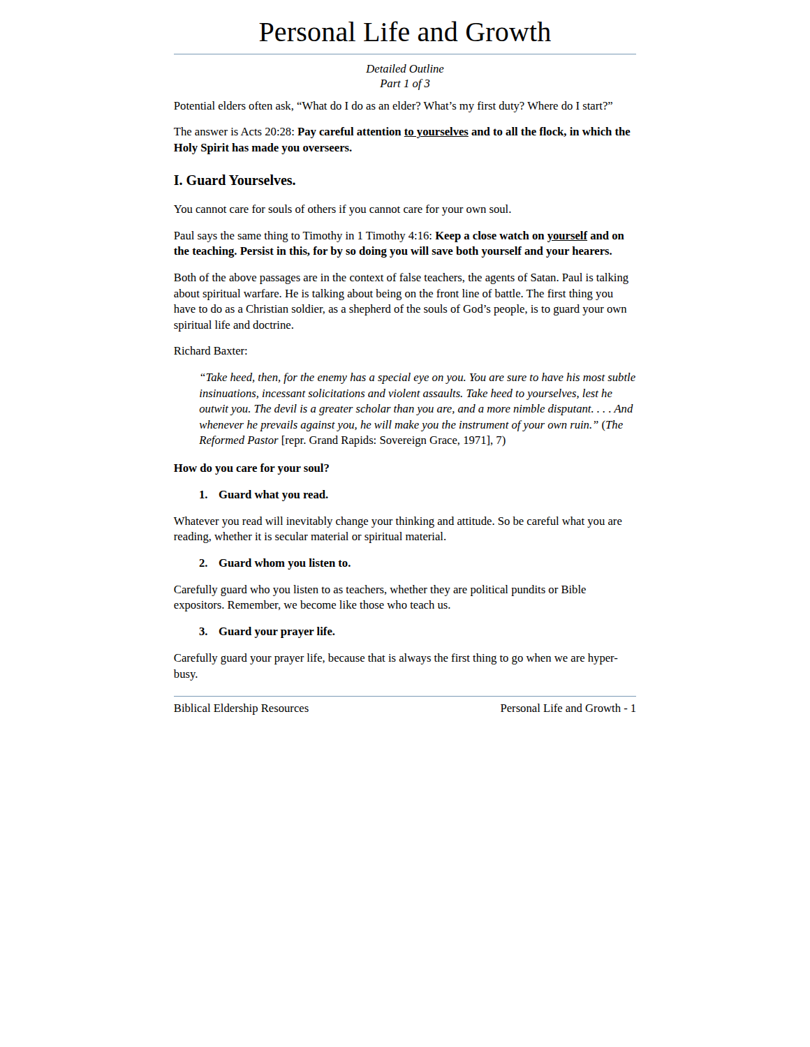Personal Life and Growth
Detailed Outline
Part 1 of 3
Potential elders often ask, “What do I do as an elder? What’s my first duty? Where do I start?”
The answer is Acts 20:28: Pay careful attention to yourselves and to all the flock, in which the Holy Spirit has made you overseers.
I. Guard Yourselves.
You cannot care for souls of others if you cannot care for your own soul.
Paul says the same thing to Timothy in 1 Timothy 4:16: Keep a close watch on yourself and on the teaching. Persist in this, for by so doing you will save both yourself and your hearers.
Both of the above passages are in the context of false teachers, the agents of Satan. Paul is talking about spiritual warfare. He is talking about being on the front line of battle. The first thing you have to do as a Christian soldier, as a shepherd of the souls of God’s people, is to guard your own spiritual life and doctrine.
Richard Baxter:
“Take heed, then, for the enemy has a special eye on you. You are sure to have his most subtle insinuations, incessant solicitations and violent assaults. Take heed to yourselves, lest he outwit you. The devil is a greater scholar than you are, and a more nimble disputant. . . . And whenever he prevails against you, he will make you the instrument of your own ruin.” (The Reformed Pastor [repr. Grand Rapids: Sovereign Grace, 1971], 7)
How do you care for your soul?
Guard what you read.
Whatever you read will inevitably change your thinking and attitude. So be careful what you are reading, whether it is secular material or spiritual material.
Guard whom you listen to.
Carefully guard who you listen to as teachers, whether they are political pundits or Bible expositors. Remember, we become like those who teach us.
Guard your prayer life.
Carefully guard your prayer life, because that is always the first thing to go when we are hyper-busy.
Biblical Eldership Resources Personal Life and Growth - 1